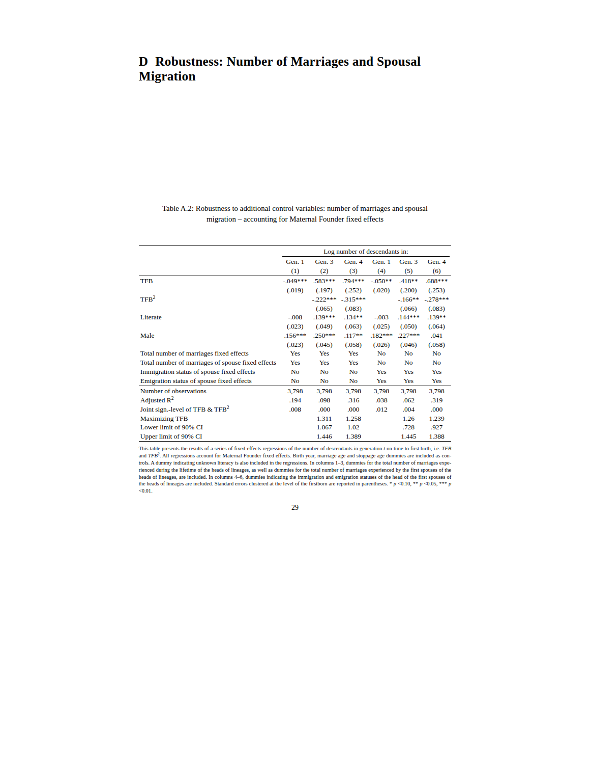DRobustness: Number of Marriages and Spousal Migration
Table A.2: Robustness to additional control variables: number of marriages and spousal migration – accounting for Maternal Founder fixed effects
| | Log number of descendants in: |
| | Gen. 1 | Gen. 3 | Gen. 4 | Gen. 1 | Gen. 3 | Gen. 4 |
| | (1) | (2) | (3) | (4) | (5) | (6) |
| TFB | -.049*** | .583*** | .794*** | -.050** | .418** | .688*** |
| | (.019) | (.197) | (.252) | (.020) | (.200) | (.253) |
| TFB 2 | | -.222*** | -.315*** | | -.166** | -.278*** |
| | | (.065) | (.083) | | (.066) | (.083) |
| Literate | -.008 | .139*** | .134** | -.003 | .144*** | .139** |
| | (.023) | (.049) | (.063) | (.025) | (.050) | (.064) |
| Male | .156*** | .250*** | .117** | .182*** | .227*** | .041 |
| | (.023) | (.045) | (.058) | (.026) | (.046) | (.058) |
| Total number of marriages fixed effects | Yes | Yes | Yes | No | No | No |
| Total number of marriages of spouse fixed effects | Yes | Yes | Yes | No | No | No |
| Immigration status of spouse fixed effects | No | No | No | Yes | Yes | Yes |
| Emigration status of spouse fixed effects | No | No | No | Yes | Yes | Yes |
| Number of observations | 3,798 | 3,798 | 3,798 | 3,798 | 3,798 | 3,798 |
| Adjusted R 2 | .194 | .098 | .316 | .038 | .062 | .319 |
| Joint sign.-level of TFB & TFB 2 | .008 | .000 | .000 | .012 | .004 | .000 |
| Maximizing TFB | | 1.311 | 1.258 | | 1.26 | 1.239 |
| Lower limit of 90% CI | | 1.067 | 1.02 | | .728 | .927 |
| Upper limit of 90% CI | | 1.446 | 1.389 | | 1.445 | 1.388 |
This table presents the results of a series of fixed-effects regressions of the number of descendants in generation t on time to first birth, i.e. TFB and TFB2. All regressions account for Maternal Founder fixed effects. Birth year, marriage age and stoppage age dummies are included as controls. A dummy indicating unknown literacy is also included in the regressions. In columns 1–3, dummies for the total number of marriages experienced during the lifetime of the heads of lineages, as well as dummies for the total number of marriages experienced by the first spouses of the heads of lineages, are included. In columns 4–6, dummies indicating the immigration and emigration statuses of the head of the first spouses of the heads of lineages are included. Standard errors clustered at the level of the firstborn are reported in parentheses. * p <0.10, ** p <0.05, *** p <0.01.
29